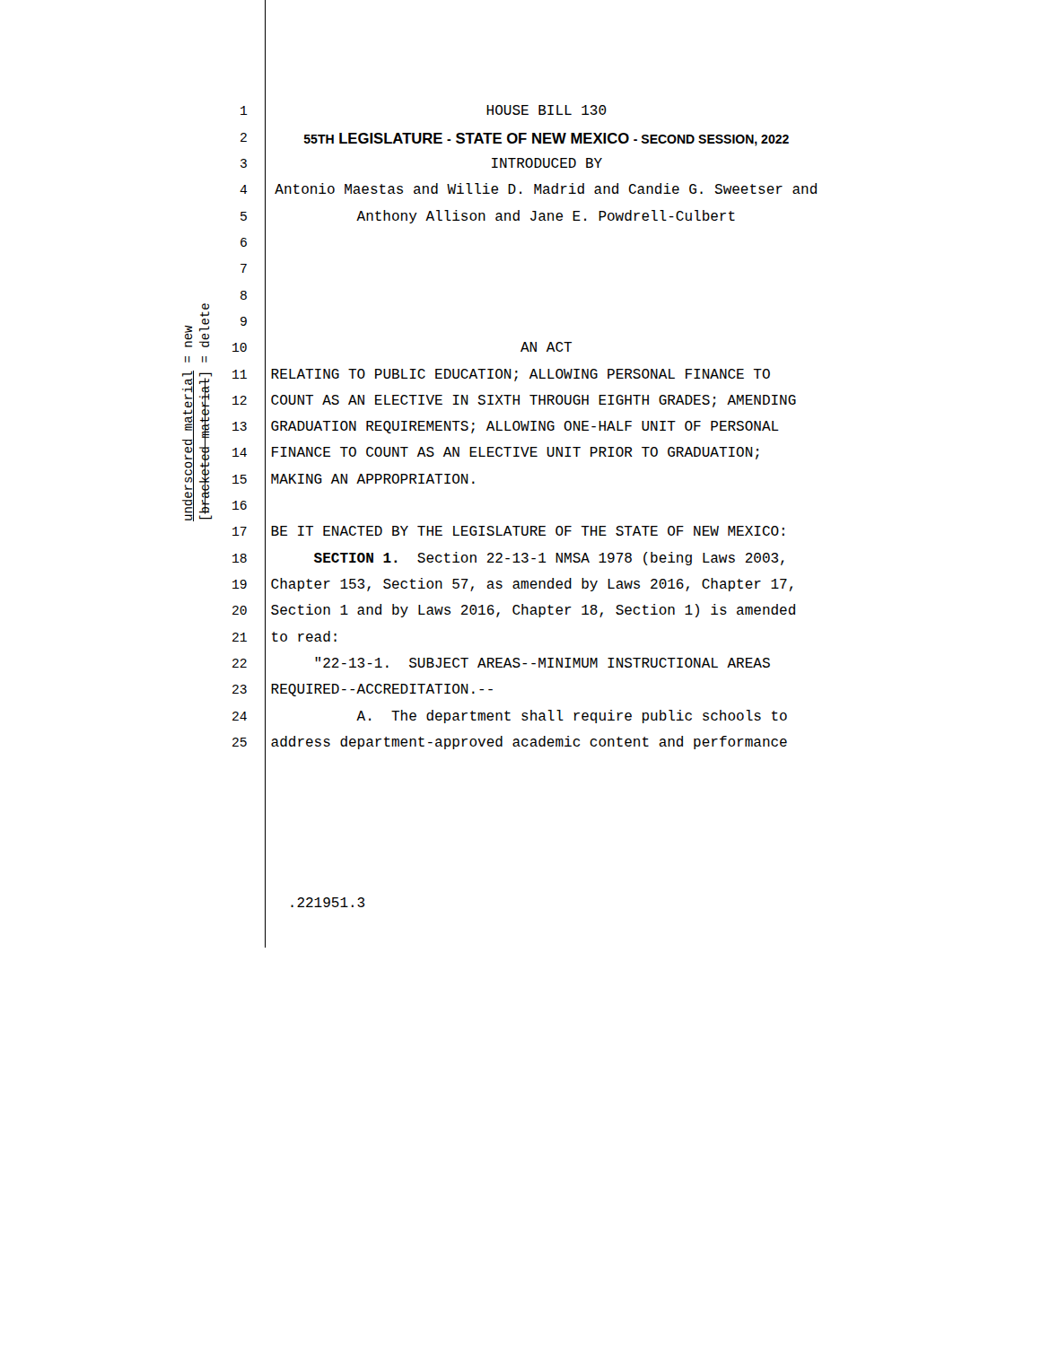underscored material = new [bracketed material] = delete
HOUSE BILL 130
55TH LEGISLATURE - STATE OF NEW MEXICO - SECOND SESSION, 2022
INTRODUCED BY
Antonio Maestas and Willie D. Madrid and Candie G. Sweetser and
Anthony Allison and Jane E. Powdrell-Culbert
AN ACT
RELATING TO PUBLIC EDUCATION; ALLOWING PERSONAL FINANCE TO
COUNT AS AN ELECTIVE IN SIXTH THROUGH EIGHTH GRADES; AMENDING
GRADUATION REQUIREMENTS; ALLOWING ONE-HALF UNIT OF PERSONAL
FINANCE TO COUNT AS AN ELECTIVE UNIT PRIOR TO GRADUATION;
MAKING AN APPROPRIATION.
BE IT ENACTED BY THE LEGISLATURE OF THE STATE OF NEW MEXICO:
SECTION 1. Section 22-13-1 NMSA 1978 (being Laws 2003,
Chapter 153, Section 57, as amended by Laws 2016, Chapter 17,
Section 1 and by Laws 2016, Chapter 18, Section 1) is amended
to read:
"22-13-1. SUBJECT AREAS--MINIMUM INSTRUCTIONAL AREAS
REQUIRED--ACCREDITATION.--
A. The department shall require public schools to
address department-approved academic content and performance
.221951.3